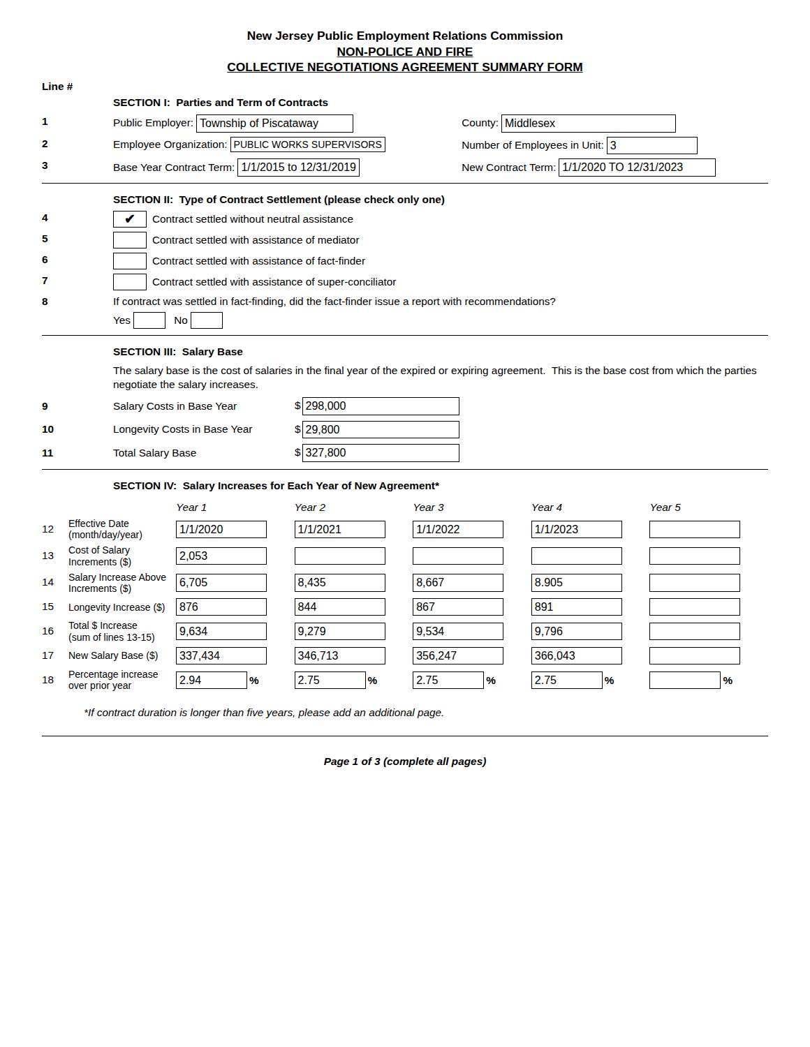New Jersey Public Employment Relations Commission
NON-POLICE AND FIRE
COLLECTIVE NEGOTIATIONS AGREEMENT SUMMARY FORM
Line #
| | | SECTION I: Parties and Term of Contracts |
| 1 | | Public Employer: Township of Piscataway | County: Middlesex |
| 2 | | Employee Organization: PUBLIC WORKS SUPERVISORS | Number of Employees in Unit: 3 |
| 3 | | Base Year Contract Term: 1/1/2015 to 12/31/2019 | New Contract Term: 1/1/2020 TO 12/31/2023 |
| | | SECTION II: Type of Contract Settlement (please check only one) |
| 4 | | ✔ Contract settled without neutral assistance |
| 5 | | Contract settled with assistance of mediator |
| 6 | | Contract settled with assistance of fact-finder |
| 7 | | Contract settled with assistance of super-conciliator |
| 8 | | If contract was settled in fact-finding, did the fact-finder issue a report with recommendations? Yes No |
| | | SECTION III: Salary Base |
| | | The salary base is the cost of salaries in the final year of the expired or expiring agreement. This is the base cost from which the parties negotiate the salary increases. |
| 9 | | Salary Costs in Base Year | $ 298,000 |
| 10 | | Longevity Costs in Base Year | $ 29,800 |
| 11 | | Total Salary Base | $ 327,800 |
| | | SECTION IV: Salary Increases for Each Year of New Agreement* |
| | | Year 1 | Year 2 | Year 3 | Year 4 | Year 5 |
| 12 | Effective Date (month/day/year) | 1/1/2020 | 1/1/2021 | 1/1/2022 | 1/1/2023 | |
| 13 | Cost of Salary Increments ($) | 2,053 | | | | |
| 14 | Salary Increase Above Increments ($) | 6,705 | 8,435 | 8,667 | 8.905 | |
| 15 | Longevity Increase ($) | 876 | 844 | 867 | 891 | |
| 16 | Total $ Increase (sum of lines 13-15) | 9,634 | 9,279 | 9,534 | 9,796 | |
| 17 | New Salary Base ($) | 337,434 | 346,713 | 356,247 | 366,043 | |
| 18 | Percentage increase over prior year | 2.94 % | 2.75 % | 2.75 % | 2.75 % | % |
*If contract duration is longer than five years, please add an additional page.
Page 1 of 3 (complete all pages)